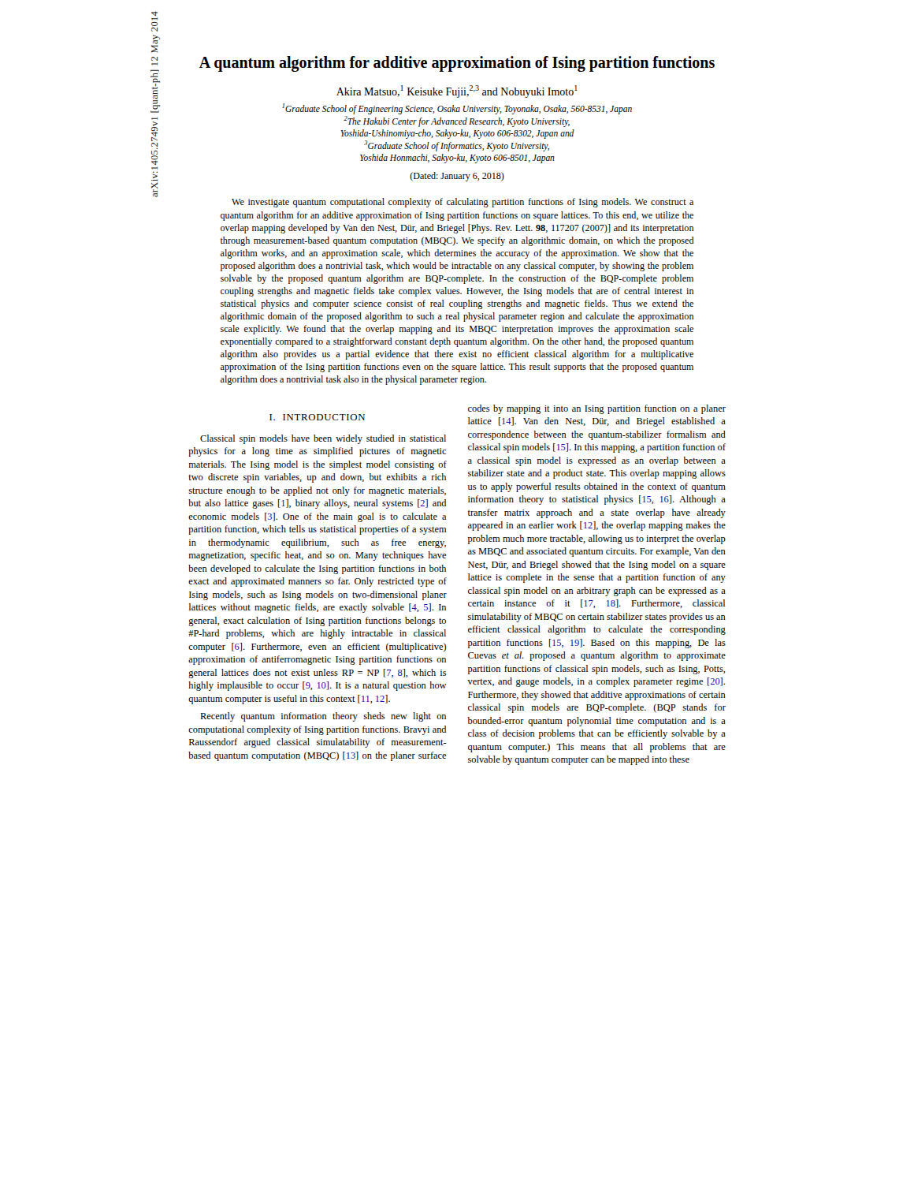arXiv:1405.2749v1 [quant-ph] 12 May 2014
A quantum algorithm for additive approximation of Ising partition functions
Akira Matsuo,1 Keisuke Fujii,2,3 and Nobuyuki Imoto1
1Graduate School of Engineering Science, Osaka University, Toyonaka, Osaka, 560-8531, Japan
2The Hakubi Center for Advanced Research, Kyoto University,
Yoshida-Ushinomiya-cho, Sakyo-ku, Kyoto 606-8302, Japan and
3Graduate School of Informatics, Kyoto University,
Yoshida Honmachi, Sakyo-ku, Kyoto 606-8501, Japan
(Dated: January 6, 2018)
We investigate quantum computational complexity of calculating partition functions of Ising models. We construct a quantum algorithm for an additive approximation of Ising partition functions on square lattices. To this end, we utilize the overlap mapping developed by Van den Nest, Dür, and Briegel [Phys. Rev. Lett. 98, 117207 (2007)] and its interpretation through measurement-based quantum computation (MBQC). We specify an algorithmic domain, on which the proposed algorithm works, and an approximation scale, which determines the accuracy of the approximation. We show that the proposed algorithm does a nontrivial task, which would be intractable on any classical computer, by showing the problem solvable by the proposed quantum algorithm are BQP-complete. In the construction of the BQP-complete problem coupling strengths and magnetic fields take complex values. However, the Ising models that are of central interest in statistical physics and computer science consist of real coupling strengths and magnetic fields. Thus we extend the algorithmic domain of the proposed algorithm to such a real physical parameter region and calculate the approximation scale explicitly. We found that the overlap mapping and its MBQC interpretation improves the approximation scale exponentially compared to a straightforward constant depth quantum algorithm. On the other hand, the proposed quantum algorithm also provides us a partial evidence that there exist no efficient classical algorithm for a multiplicative approximation of the Ising partition functions even on the square lattice. This result supports that the proposed quantum algorithm does a nontrivial task also in the physical parameter region.
I. Introduction
Classical spin models have been widely studied in statistical physics for a long time as simplified pictures of magnetic materials. The Ising model is the simplest model consisting of two discrete spin variables, up and down, but exhibits a rich structure enough to be applied not only for magnetic materials, but also lattice gases [1], binary alloys, neural systems [2] and economic models [3]. One of the main goal is to calculate a partition function, which tells us statistical properties of a system in thermodynamic equilibrium, such as free energy, magnetization, specific heat, and so on. Many techniques have been developed to calculate the Ising partition functions in both exact and approximated manners so far. Only restricted type of Ising models, such as Ising models on two-dimensional planer lattices without magnetic fields, are exactly solvable [4, 5]. In general, exact calculation of Ising partition functions belongs to #P-hard problems, which are highly intractable in classical computer [6]. Furthermore, even an efficient (multiplicative) approximation of antiferromagnetic Ising partition functions on general lattices does not exist unless RP = NP [7, 8], which is highly implausible to occur [9, 10]. It is a natural question how quantum computer is useful in this context [11, 12].
Recently quantum information theory sheds new light on computational complexity of Ising partition functions. Bravyi and Raussendorf argued classical simulatability of measurement-based quantum computation (MBQC) [13] on the planer surface codes by mapping it into an Ising partition function on a planer lattice [14]. Van den Nest, Dür, and Briegel established a correspondence between the quantum-stabilizer formalism and classical spin models [15]. In this mapping, a partition function of a classical spin model is expressed as an overlap between a stabilizer state and a product state. This overlap mapping allows us to apply powerful results obtained in the context of quantum information theory to statistical physics [15, 16]. Although a transfer matrix approach and a state overlap have already appeared in an earlier work [12], the overlap mapping makes the problem much more tractable, allowing us to interpret the overlap as MBQC and associated quantum circuits. For example, Van den Nest, Dür, and Briegel showed that the Ising model on a square lattice is complete in the sense that a partition function of any classical spin model on an arbitrary graph can be expressed as a certain instance of it [17, 18]. Furthermore, classical simulatability of MBQC on certain stabilizer states provides us an efficient classical algorithm to calculate the corresponding partition functions [15, 19]. Based on this mapping, De las Cuevas et al. proposed a quantum algorithm to approximate partition functions of classical spin models, such as Ising, Potts, vertex, and gauge models, in a complex parameter regime [20]. Furthermore, they showed that additive approximations of certain classical spin models are BQP-complete. (BQP stands for bounded-error quantum polynomial time computation and is a class of decision problems that can be efficiently solvable by a quantum computer.) This means that all problems that are solvable by quantum computer can be mapped into these